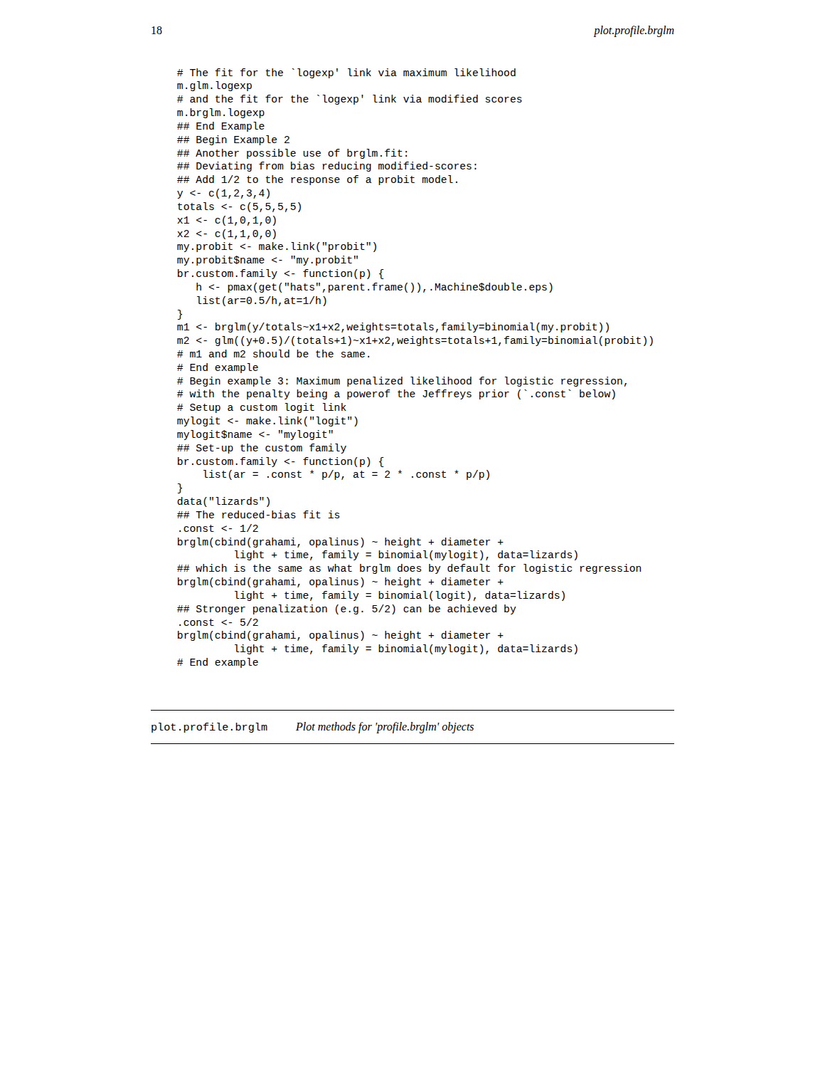18 plot.profile.brglm
# The fit for the `logexp' link via maximum likelihood
m.glm.logexp
# and the fit for the `logexp' link via modified scores
m.brglm.logexp
## End Example
## Begin Example 2
## Another possible use of brglm.fit:
## Deviating from bias reducing modified-scores:
## Add 1/2 to the response of a probit model.
y <- c(1,2,3,4)
totals <- c(5,5,5,5)
x1 <- c(1,0,1,0)
x2 <- c(1,1,0,0)
my.probit <- make.link("probit")
my.probit$name <- "my.probit"
br.custom.family <- function(p) {
   h <- pmax(get("hats",parent.frame()),.Machine$double.eps)
   list(ar=0.5/h,at=1/h)
}
m1 <- brglm(y/totals~x1+x2,weights=totals,family=binomial(my.probit))
m2 <- glm((y+0.5)/(totals+1)~x1+x2,weights=totals+1,family=binomial(probit))
# m1 and m2 should be the same.
# End example
# Begin example 3: Maximum penalized likelihood for logistic regression,
# with the penalty being a powerof the Jeffreys prior (`.const` below)
# Setup a custom logit link
mylogit <- make.link("logit")
mylogit$name <- "mylogit"
## Set-up the custom family
br.custom.family <- function(p) {
    list(ar = .const * p/p, at = 2 * .const * p/p)
}
data("lizards")
## The reduced-bias fit is
.const <- 1/2
brglm(cbind(grahami, opalinus) ~ height + diameter +
         light + time, family = binomial(mylogit), data=lizards)
## which is the same as what brglm does by default for logistic regression
brglm(cbind(grahami, opalinus) ~ height + diameter +
         light + time, family = binomial(logit), data=lizards)
## Stronger penalization (e.g. 5/2) can be achieved by
.const <- 5/2
brglm(cbind(grahami, opalinus) ~ height + diameter +
         light + time, family = binomial(mylogit), data=lizards)
# End example
plot.profile.brglm Plot methods for 'profile.brglm' objects